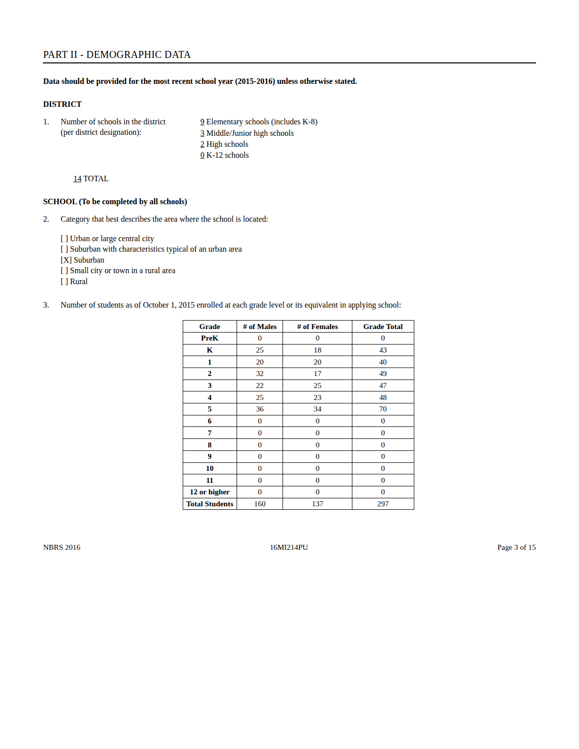PART II - DEMOGRAPHIC DATA
Data should be provided for the most recent school year (2015-2016) unless otherwise stated.
DISTRICT
1.
Number of schools in the district
(per district designation):
9 Elementary schools (includes K-8)
3 Middle/Junior high schools
2 High schools
0 K-12 schools
14 TOTAL
SCHOOL (To be completed by all schools)
2.
Category that best describes the area where the school is located:
[ ] Urban or large central city
[ ] Suburban with characteristics typical of an urban area
[X] Suburban
[ ] Small city or town in a rural area
[ ] Rural
3.
Number of students as of October 1, 2015 enrolled at each grade level or its equivalent in applying school:
| Grade | # of Males | # of Females | Grade Total |
| --- | --- | --- | --- |
| PreK | 0 | 0 | 0 |
| K | 25 | 18 | 43 |
| 1 | 20 | 20 | 40 |
| 2 | 32 | 17 | 49 |
| 3 | 22 | 25 | 47 |
| 4 | 25 | 23 | 48 |
| 5 | 36 | 34 | 70 |
| 6 | 0 | 0 | 0 |
| 7 | 0 | 0 | 0 |
| 8 | 0 | 0 | 0 |
| 9 | 0 | 0 | 0 |
| 10 | 0 | 0 | 0 |
| 11 | 0 | 0 | 0 |
| 12 or higher | 0 | 0 | 0 |
| Total Students | 160 | 137 | 297 |
NBRS 2016 16MI214PU Page 3 of 15